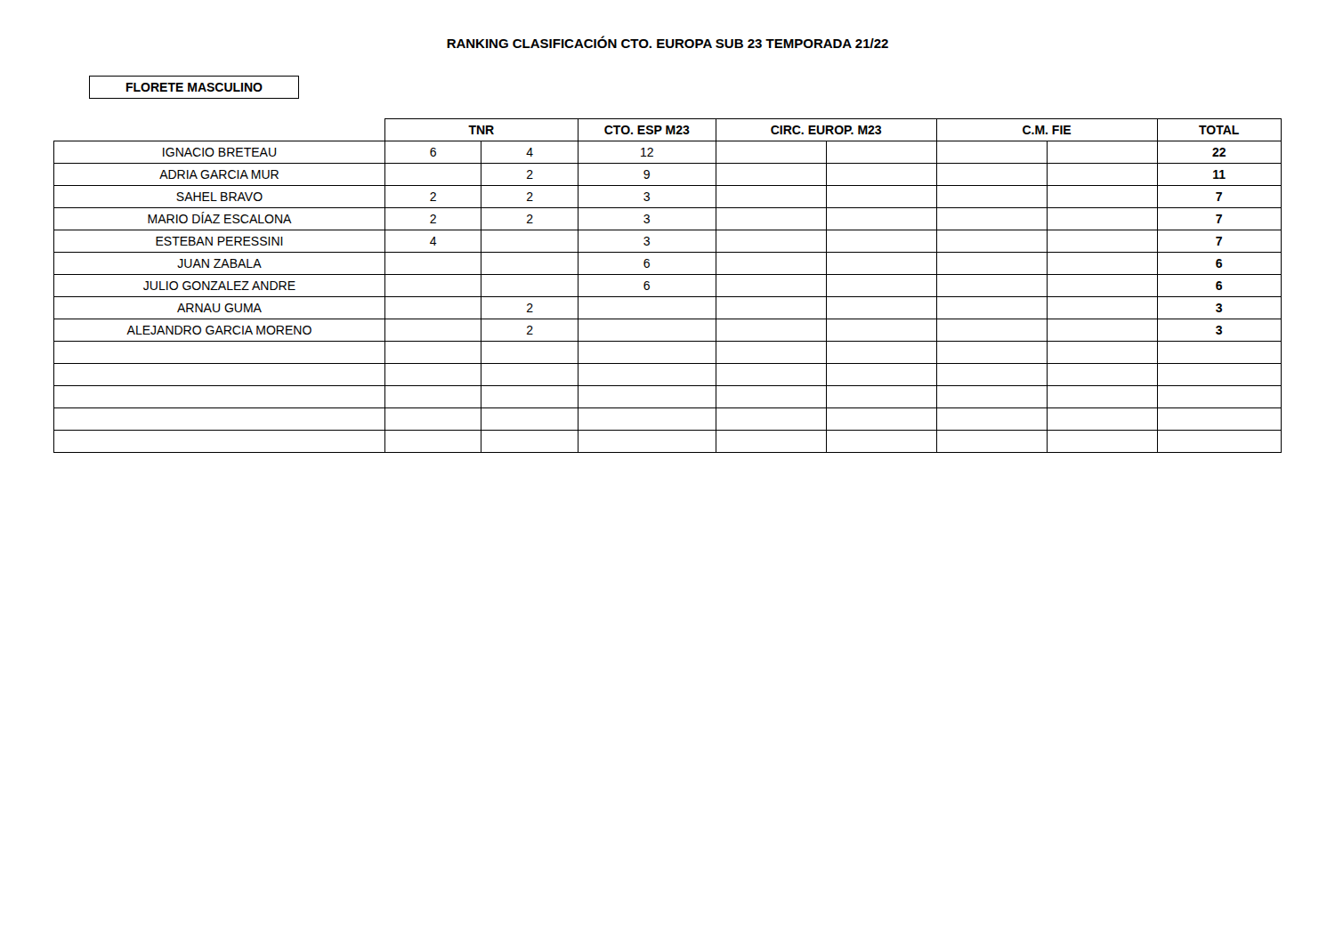RANKING CLASIFICACIÓN CTO. EUROPA SUB 23 TEMPORADA 21/22
FLORETE MASCULINO
| | TNR | CTO. ESP M23 | CIRC. EUROP. M23 | C.M. FIE | TOTAL |
| --- | --- | --- | --- | --- | --- |
| IGNACIO BRETEAU | 6 | 4 | 12 | | | | | 22 |
| ADRIA GARCIA MUR | | 2 | 9 | | | | | 11 |
| SAHEL BRAVO | 2 | 2 | 3 | | | | | 7 |
| MARIO DÍAZ ESCALONA | 2 | 2 | 3 | | | | | 7 |
| ESTEBAN PERESSINI | 4 | | 3 | | | | | 7 |
| JUAN ZABALA | | | 6 | | | | | 6 |
| JULIO GONZALEZ ANDRE | | | 6 | | | | | 6 |
| ARNAU GUMA | | 2 | | | | | | 3 |
| ALEJANDRO GARCIA MORENO | | 2 | | | | | | 3 |